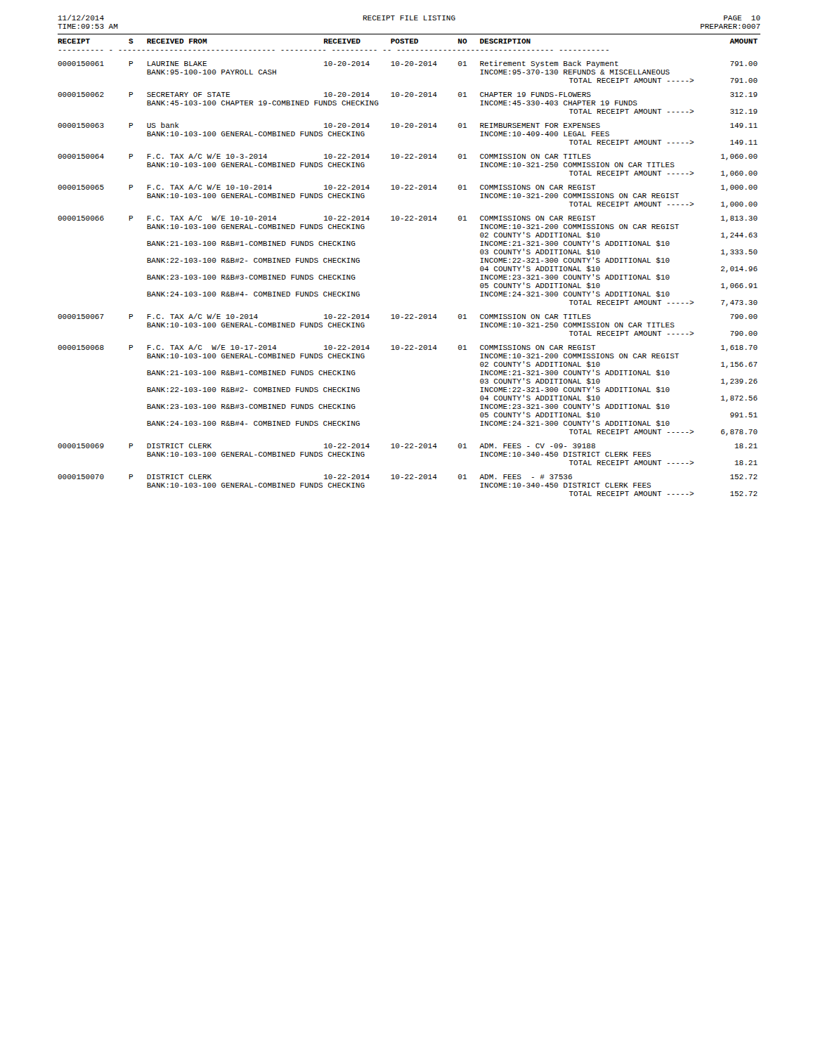11/12/2014
TIME:09:53 AM
RECEIPT FILE LISTING
PAGE 10
PREPARER:0007
| RECEIPT | S | RECEIVED FROM | RECEIVED | POSTED | NO | DESCRIPTION | AMOUNT |
| --- | --- | --- | --- | --- | --- | --- | --- |
| ---------- - ---------------------------------- ---------- ---------- -- ---------------------------------- ----------- |
| 0000150061 | P | LAURINE BLAKE | 10-20-2014 | 10-20-2014 | 01 | Retirement System Back Payment | 791.00 |
| | | BANK:95-100-100 PAYROLL CASH | INCOME:95-370-130 REFUNDS & MISCELLANEOUS | |
| | TOTAL RECEIPT AMOUNT -----> | 791.00 |
| 0000150062 | P | SECRETARY OF STATE | 10-20-2014 | 10-20-2014 | 01 | CHAPTER 19 FUNDS-FLOWERS | 312.19 |
| | | BANK:45-103-100 CHAPTER 19-COMBINED FUNDS CHECKING | INCOME:45-330-403 CHAPTER 19 FUNDS | |
| | TOTAL RECEIPT AMOUNT -----> | 312.19 |
| 0000150063 | P | US bank | 10-20-2014 | 10-20-2014 | 01 | REIMBURSEMENT FOR EXPENSES | 149.11 |
| | | BANK:10-103-100 GENERAL-COMBINED FUNDS CHECKING | INCOME:10-409-400 LEGAL FEES | |
| | TOTAL RECEIPT AMOUNT -----> | 149.11 |
| 0000150064 | P | F.C. TAX A/C W/E 10-3-2014 | 10-22-2014 | 10-22-2014 | 01 | COMMISSION ON CAR TITLES | 1,060.00 |
| | | BANK:10-103-100 GENERAL-COMBINED FUNDS CHECKING | INCOME:10-321-250 COMMISSION ON CAR TITLES | |
| | TOTAL RECEIPT AMOUNT -----> | 1,060.00 |
| 0000150065 | P | F.C. TAX A/C W/E 10-10-2014 | 10-22-2014 | 10-22-2014 | 01 | COMMISSIONS ON CAR REGIST | 1,000.00 |
| | | BANK:10-103-100 GENERAL-COMBINED FUNDS CHECKING | INCOME:10-321-200 COMMISSIONS ON CAR REGIST | |
| | TOTAL RECEIPT AMOUNT -----> | 1,000.00 |
| 0000150066 | P | F.C. TAX A/C W/E 10-10-2014 | 10-22-2014 | 10-22-2014 | 01 | COMMISSIONS ON CAR REGIST | 1,813.30 |
| | | BANK:10-103-100 GENERAL-COMBINED FUNDS CHECKING | INCOME:10-321-200 COMMISSIONS ON CAR REGIST | |
| | 02 COUNTY'S ADDITIONAL $10 | 1,244.63 |
| | | BANK:21-103-100 R&B#1-COMBINED FUNDS CHECKING | INCOME:21-321-300 COUNTY'S ADDITIONAL $10 | |
| | 03 COUNTY'S ADDITIONAL $10 | 1,333.50 |
| | | BANK:22-103-100 R&B#2- COMBINED FUNDS CHECKING | INCOME:22-321-300 COUNTY'S ADDITIONAL $10 | |
| | 04 COUNTY'S ADDITIONAL $10 | 2,014.96 |
| | | BANK:23-103-100 R&B#3-COMBINED FUNDS CHECKING | INCOME:23-321-300 COUNTY'S ADDITIONAL $10 | |
| | 05 COUNTY'S ADDITIONAL $10 | 1,066.91 |
| | | BANK:24-103-100 R&B#4- COMBINED FUNDS CHECKING | INCOME:24-321-300 COUNTY'S ADDITIONAL $10 | |
| | TOTAL RECEIPT AMOUNT -----> | 7,473.30 |
| 0000150067 | P | F.C. TAX A/C W/E 10-2014 | 10-22-2014 | 10-22-2014 | 01 | COMMISSION ON CAR TITLES | 790.00 |
| | | BANK:10-103-100 GENERAL-COMBINED FUNDS CHECKING | INCOME:10-321-250 COMMISSION ON CAR TITLES | |
| | TOTAL RECEIPT AMOUNT -----> | 790.00 |
| 0000150068 | P | F.C. TAX A/C W/E 10-17-2014 | 10-22-2014 | 10-22-2014 | 01 | COMMISSIONS ON CAR REGIST | 1,618.70 |
| | | BANK:10-103-100 GENERAL-COMBINED FUNDS CHECKING | INCOME:10-321-200 COMMISSIONS ON CAR REGIST | |
| | 02 COUNTY'S ADDITIONAL $10 | 1,156.67 |
| | | BANK:21-103-100 R&B#1-COMBINED FUNDS CHECKING | INCOME:21-321-300 COUNTY'S ADDITIONAL $10 | |
| | 03 COUNTY'S ADDITIONAL $10 | 1,239.26 |
| | | BANK:22-103-100 R&B#2- COMBINED FUNDS CHECKING | INCOME:22-321-300 COUNTY'S ADDITIONAL $10 | |
| | 04 COUNTY'S ADDITIONAL $10 | 1,872.56 |
| | | BANK:23-103-100 R&B#3-COMBINED FUNDS CHECKING | INCOME:23-321-300 COUNTY'S ADDITIONAL $10 | |
| | 05 COUNTY'S ADDITIONAL $10 | 991.51 |
| | | BANK:24-103-100 R&B#4- COMBINED FUNDS CHECKING | INCOME:24-321-300 COUNTY'S ADDITIONAL $10 | |
| | TOTAL RECEIPT AMOUNT -----> | 6,878.70 |
| 0000150069 | P | DISTRICT CLERK | 10-22-2014 | 10-22-2014 | 01 | ADM. FEES - CV -09- 39188 | 18.21 |
| | | BANK:10-103-100 GENERAL-COMBINED FUNDS CHECKING | INCOME:10-340-450 DISTRICT CLERK FEES | |
| | TOTAL RECEIPT AMOUNT -----> | 18.21 |
| 0000150070 | P | DISTRICT CLERK | 10-22-2014 | 10-22-2014 | 01 | ADM. FEES - # 37536 | 152.72 |
| | | BANK:10-103-100 GENERAL-COMBINED FUNDS CHECKING | INCOME:10-340-450 DISTRICT CLERK FEES | |
| | TOTAL RECEIPT AMOUNT -----> | 152.72 |